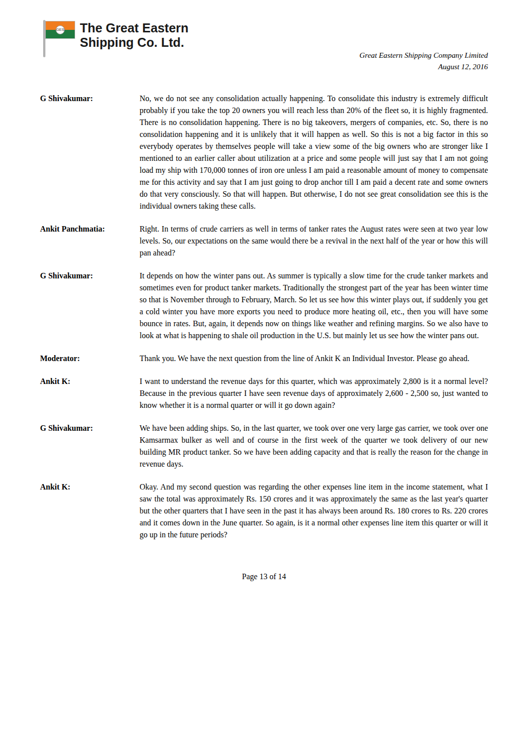GES
The Great Eastern
Shipping Co. Ltd.
Great Eastern Shipping Company Limited
August 12, 2016
G Shivakumar:
No, we do not see any consolidation actually happening. To consolidate this industry is extremely difficult probably if you take the top 20 owners you will reach less than 20% of the fleet so, it is highly fragmented. There is no consolidation happening. There is no big takeovers, mergers of companies, etc. So, there is no consolidation happening and it is unlikely that it will happen as well. So this is not a big factor in this so everybody operates by themselves people will take a view some of the big owners who are stronger like I mentioned to an earlier caller about utilization at a price and some people will just say that I am not going load my ship with 170,000 tonnes of iron ore unless I am paid a reasonable amount of money to compensate me for this activity and say that I am just going to drop anchor till I am paid a decent rate and some owners do that very consciously. So that will happen. But otherwise, I do not see great consolidation see this is the individual owners taking these calls.
Ankit Panchmatia:
Right. In terms of crude carriers as well in terms of tanker rates the August rates were seen at two year low levels. So, our expectations on the same would there be a revival in the next half of the year or how this will pan ahead?
G Shivakumar:
It depends on how the winter pans out. As summer is typically a slow time for the crude tanker markets and sometimes even for product tanker markets. Traditionally the strongest part of the year has been winter time so that is November through to February, March. So let us see how this winter plays out, if suddenly you get a cold winter you have more exports you need to produce more heating oil, etc., then you will have some bounce in rates. But, again, it depends now on things like weather and refining margins. So we also have to look at what is happening to shale oil production in the U.S. but mainly let us see how the winter pans out.
Moderator:
Thank you. We have the next question from the line of Ankit K an Individual Investor. Please go ahead.
Ankit K:
I want to understand the revenue days for this quarter, which was approximately 2,800 is it a normal level? Because in the previous quarter I have seen revenue days of approximately 2,600 - 2,500 so, just wanted to know whether it is a normal quarter or will it go down again?
G Shivakumar:
We have been adding ships. So, in the last quarter, we took over one very large gas carrier, we took over one Kamsarmax bulker as well and of course in the first week of the quarter we took delivery of our new building MR product tanker. So we have been adding capacity and that is really the reason for the change in revenue days.
Ankit K:
Okay. And my second question was regarding the other expenses line item in the income statement, what I saw the total was approximately Rs. 150 crores and it was approximately the same as the last year's quarter but the other quarters that I have seen in the past it has always been around Rs. 180 crores to Rs. 220 crores and it comes down in the June quarter. So again, is it a normal other expenses line item this quarter or will it go up in the future periods?
Page 13 of 14